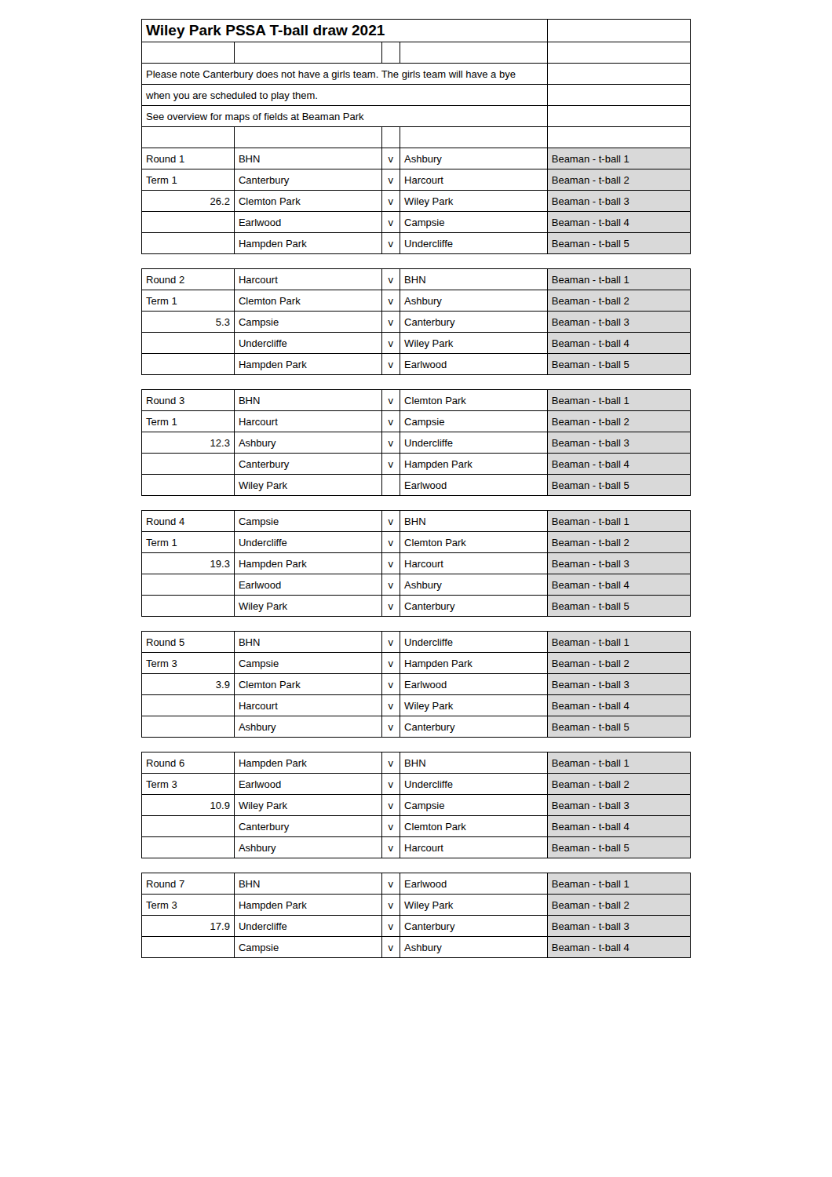| Wiley Park PSSA T-ball draw 2021 | |
| Please note Canterbury does not have a girls team. The girls team will have a bye | |
| when you are scheduled to play them. | |
| See overview for maps of fields at Beaman Park | |
| Round 1 | BHN | v | Ashbury | Beaman - t-ball 1 |
| Term 1 | Canterbury | v | Harcourt | Beaman - t-ball 2 |
| 26.2 | Clemton Park | v | Wiley Park | Beaman - t-ball 3 |
| | Earlwood | v | Campsie | Beaman - t-ball 4 |
| | Hampden Park | v | Undercliffe | Beaman - t-ball 5 |
| Round 2 | Harcourt | v | BHN | Beaman - t-ball 1 |
| Term 1 | Clemton Park | v | Ashbury | Beaman - t-ball 2 |
| 5.3 | Campsie | v | Canterbury | Beaman - t-ball 3 |
| | Undercliffe | v | Wiley Park | Beaman - t-ball 4 |
| | Hampden Park | v | Earlwood | Beaman - t-ball 5 |
| Round 3 | BHN | v | Clemton Park | Beaman - t-ball 1 |
| Term 1 | Harcourt | v | Campsie | Beaman - t-ball 2 |
| 12.3 | Ashbury | v | Undercliffe | Beaman - t-ball 3 |
| | Canterbury | v | Hampden Park | Beaman - t-ball 4 |
| | Wiley Park | | Earlwood | Beaman - t-ball 5 |
| Round 4 | Campsie | v | BHN | Beaman - t-ball 1 |
| Term 1 | Undercliffe | v | Clemton Park | Beaman - t-ball 2 |
| 19.3 | Hampden Park | v | Harcourt | Beaman - t-ball 3 |
| | Earlwood | v | Ashbury | Beaman - t-ball 4 |
| | Wiley Park | v | Canterbury | Beaman - t-ball 5 |
| Round 5 | BHN | v | Undercliffe | Beaman - t-ball 1 |
| Term 3 | Campsie | v | Hampden Park | Beaman - t-ball 2 |
| 3.9 | Clemton Park | v | Earlwood | Beaman - t-ball 3 |
| | Harcourt | v | Wiley Park | Beaman - t-ball 4 |
| | Ashbury | v | Canterbury | Beaman - t-ball 5 |
| Round 6 | Hampden Park | v | BHN | Beaman - t-ball 1 |
| Term 3 | Earlwood | v | Undercliffe | Beaman - t-ball 2 |
| 10.9 | Wiley Park | v | Campsie | Beaman - t-ball 3 |
| | Canterbury | v | Clemton Park | Beaman - t-ball 4 |
| | Ashbury | v | Harcourt | Beaman - t-ball 5 |
| Round 7 | BHN | v | Earlwood | Beaman - t-ball 1 |
| Term 3 | Hampden Park | v | Wiley Park | Beaman - t-ball 2 |
| 17.9 | Undercliffe | v | Canterbury | Beaman - t-ball 3 |
| | Campsie | v | Ashbury | Beaman - t-ball 4 |